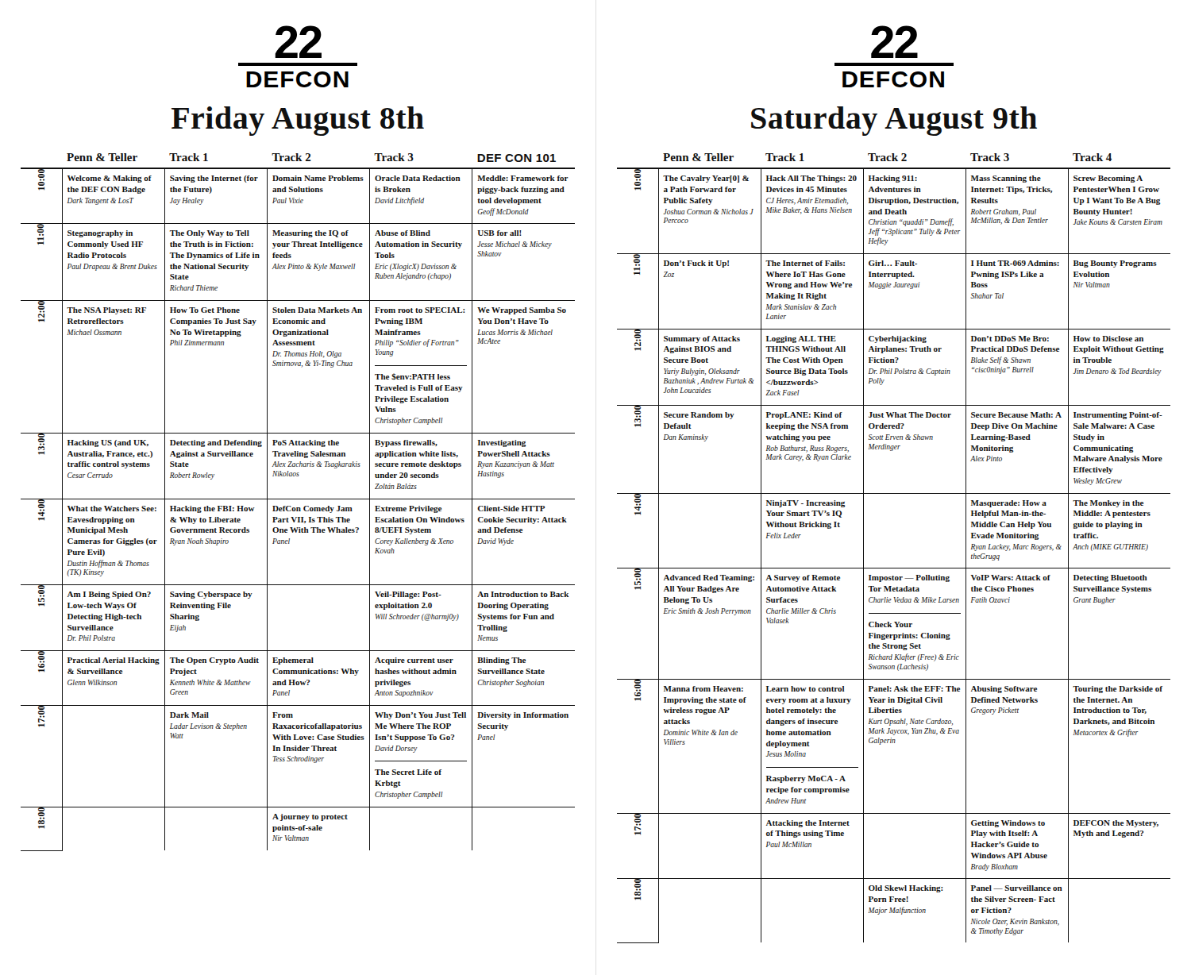22
DEFCON
Friday August 8th
| | Penn & Teller | Track 1 | Track 2 | Track 3 | DEF CON 101 |
| --- | --- | --- | --- | --- | --- |
| 10:00 | Welcome & Making of the DEF CON Badge Dark Tangent & LosT | Saving the Internet (for the Future) Jay Healey | Domain Name Problems and Solutions Paul Vixie | Oracle Data Redaction is Broken David Litchfield | Meddle: Framework for piggy-back fuzzing and tool development Geoff McDonald |
| 11:00 | Steganography in Commonly Used HF Radio Protocols Paul Drapeau & Brent Dukes | The Only Way to Tell the Truth is in Fiction: The Dynamics of Life in the National Security State Richard Thieme | Measuring the IQ of your Threat Intelligence feeds Alex Pinto & Kyle Maxwell | Abuse of Blind Automation in Security Tools Eric (XlogicX) Davisson & Ruben Alejandro (chapo) | USB for all! Jesse Michael & Mickey Shkatov |
| 12:00 | The NSA Playset: RF Retroreflectors Michael Ossmann | How To Get Phone Companies To Just Say No To Wiretapping Phil Zimmermann | Stolen Data Markets An Economic and Organizational Assessment Dr. Thomas Holt, Olga Smirnova, & Yi-Ting Chua | From root to SPECIAL: Pwning IBM Mainframes Philip “Soldier of Fortran” Young The $env:PATH less Traveled is Full of Easy Privilege Escalation Vulns Christopher Campbell | We Wrapped Samba So You Don’t Have To Lucas Morris & Michael McAtee |
| 13:00 | Hacking US (and UK, Australia, France, etc.) traffic control systems Cesar Cerrudo | Detecting and Defending Against a Surveillance State Robert Rowley | PoS Attacking the Traveling Salesman Alex Zacharis & Tsagkarakis Nikolaos | Bypass firewalls, application white lists, secure remote desktops under 20 seconds Zoltán Balázs | Investigating PowerShell Attacks Ryan Kazanciyan & Matt Hastings |
| 14:00 | What the Watchers See: Eavesdropping on Municipal Mesh Cameras for Giggles (or Pure Evil) Dustin Hoffman & Thomas (TK) Kinsey | Hacking the FBI: How & Why to Liberate Government Records Ryan Noah Shapiro | DefCon Comedy Jam Part VII, Is This The One With The Whales? Panel | Extreme Privilege Escalation On Windows 8/UEFI System Corey Kallenberg & Xeno Kovah | Client-Side HTTP Cookie Security: Attack and Defense David Wyde |
| 15:00 | Am I Being Spied On? Low-tech Ways Of Detecting High-tech Surveillance Dr. Phil Polstra | Saving Cyberspace by Reinventing File Sharing Eijah | | Veil-Pillage: Post-exploitation 2.0 Will Schroeder (@harmj0y) | An Introduction to Back Dooring Operating Systems for Fun and Trolling Nemus |
| 16:00 | Practical Aerial Hacking & Surveillance Glenn Wilkinson | The Open Crypto Audit Project Kenneth White & Matthew Green | Ephemeral Communications: Why and How? Panel | Acquire current user hashes without admin privileges Anton Sapozhnikov | Blinding The Surveillance State Christopher Soghoian |
| 17:00 | | Dark Mail Ladar Levison & Stephen Watt | From Raxacoricofallapatorius With Love: Case Studies In Insider Threat Tess Schrodinger | Why Don’t You Just Tell Me Where The ROP Isn’t Suppose To Go? David Dorsey The Secret Life of Krbtgt Christopher Campbell | Diversity in Information Security Panel |
| 18:00 | | | A journey to protect points-of-sale Nir Valtman | | |
22
DEFCON
Saturday August 9th
| | Penn & Teller | Track 1 | Track 2 | Track 3 | Track 4 |
| --- | --- | --- | --- | --- | --- |
| 10:00 | The Cavalry Year[0] & a Path Forward for Public Safety Joshua Corman & Nicholas J Percoco | Hack All The Things: 20 Devices in 45 Minutes CJ Heres, Amir Etemadieh, Mike Baker, & Hans Nielsen | Hacking 911: Adventures in Disruption, Destruction, and Death Christian “quaddi” Dameff, Jeff “r3plicant” Tully & Peter Hefley | Mass Scanning the Internet: Tips, Tricks, Results Robert Graham, Paul McMillan, & Dan Tentler | Screw Becoming A PentesterWhen I Grow Up I Want To Be A Bug Bounty Hunter! Jake Kouns & Carsten Eiram |
| 11:00 | Don’t Fuck it Up! Zoz | The Internet of Fails: Where IoT Has Gone Wrong and How We’re Making It Right Mark Stanislav & Zach Lanier | Girl… Fault-Interrupted. Maggie Jauregui | I Hunt TR-069 Admins: Pwning ISPs Like a Boss Shahar Tal | Bug Bounty Programs Evolution Nir Valtman |
| 12:00 | Summary of Attacks Against BIOS and Secure Boot Yuriy Bulygin, Oleksandr Bazhaniuk , Andrew Furtak & John Loucaides | Logging ALL THE THINGS Without All The Cost With Open Source Big Data Tools </buzzwords> Zack Fasel | Cyberhijacking Airplanes: Truth or Fiction? Dr. Phil Polstra & Captain Polly | Don’t DDoS Me Bro: Practical DDoS Defense Blake Self & Shawn “cisc0ninja” Burrell | How to Disclose an Exploit Without Getting in Trouble Jim Denaro & Tod Beardsley |
| 13:00 | Secure Random by Default Dan Kaminsky | PropLANE: Kind of keeping the NSA from watching you pee Rob Bathurst, Russ Rogers, Mark Carey, & Ryan Clarke | Just What The Doctor Ordered? Scott Erven & Shawn Merdinger | Secure Because Math: A Deep Dive On Machine Learning-Based Monitoring Alex Pinto | Instrumenting Point-of-Sale Malware: A Case Study in Communicating Malware Analysis More Effectively Wesley McGrew |
| 14:00 | | NinjaTV - Increasing Your Smart TV’s IQ Without Bricking It Felix Leder | | Masquerade: How a Helpful Man-in-the-Middle Can Help You Evade Monitoring Ryan Lackey, Marc Rogers, & theGrugq | The Monkey in the Middle: A pentesters guide to playing in traffic. Anch (MIKE GUTHRIE) |
| 15:00 | Advanced Red Teaming: All Your Badges Are Belong To Us Eric Smith & Josh Perrymon | A Survey of Remote Automotive Attack Surfaces Charlie Miller & Chris Valasek | Impostor — Polluting Tor Metadata Charlie Vedaa & Mike Larsen Check Your Fingerprints: Cloning the Strong Set Richard Klafter (Free) & Eric Swanson (Lachesis) | VoIP Wars: Attack of the Cisco Phones Fatih Ozavci | Detecting Bluetooth Surveillance Systems Grant Bugher |
| 16:00 | Manna from Heaven: Improving the state of wireless rogue AP attacks Dominic White & Ian de Villiers | Learn how to control every room at a luxury hotel remotely: the dangers of insecure home automation deployment Jesus Molina Raspberry MoCA - A recipe for compromise Andrew Hunt | Panel: Ask the EFF: The Year in Digital Civil Liberties Kurt Opsahl, Nate Cardozo, Mark Jaycox, Yan Zhu, & Eva Galperin | Abusing Software Defined Networks Gregory Pickett | Touring the Darkside of the Internet. An Introduction to Tor, Darknets, and Bitcoin Metacortex & Grifter |
| 17:00 | | Attacking the Internet of Things using Time Paul McMillan | | Getting Windows to Play with Itself: A Hacker’s Guide to Windows API Abuse Brady Bloxham | DEFCON the Mystery, Myth and Legend? |
| 18:00 | | | Old Skewl Hacking: Porn Free! Major Malfunction | Panel — Surveillance on the Silver Screen- Fact or Fiction? Nicole Ozer, Kevin Bankston, & Timothy Edgar | |